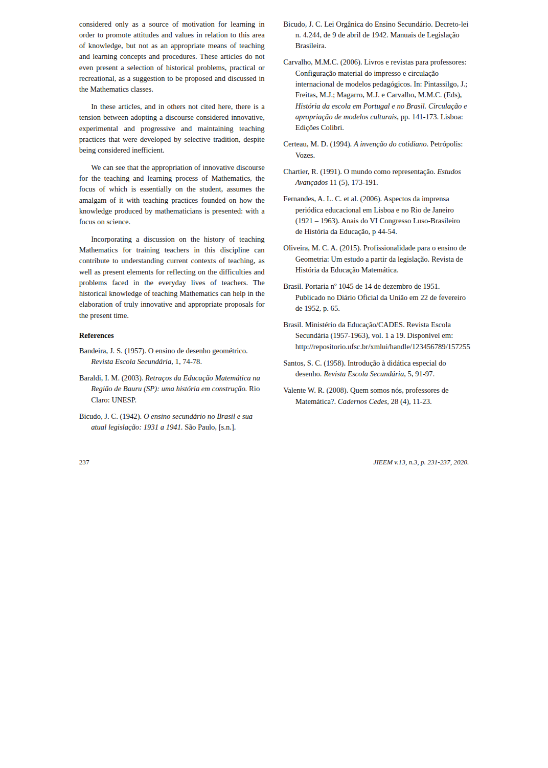considered only as a source of motivation for learning in order to promote attitudes and values in relation to this area of knowledge, but not as an appropriate means of teaching and learning concepts and procedures. These articles do not even present a selection of historical problems, practical or recreational, as a suggestion to be proposed and discussed in the Mathematics classes.
In these articles, and in others not cited here, there is a tension between adopting a discourse considered innovative, experimental and progressive and maintaining teaching practices that were developed by selective tradition, despite being considered inefficient.
We can see that the appropriation of innovative discourse for the teaching and learning process of Mathematics, the focus of which is essentially on the student, assumes the amalgam of it with teaching practices founded on how the knowledge produced by mathematicians is presented: with a focus on science.
Incorporating a discussion on the history of teaching Mathematics for training teachers in this discipline can contribute to understanding current contexts of teaching, as well as present elements for reflecting on the difficulties and problems faced in the everyday lives of teachers. The historical knowledge of teaching Mathematics can help in the elaboration of truly innovative and appropriate proposals for the present time.
References
Bandeira, J. S. (1957). O ensino de desenho geométrico. Revista Escola Secundária, 1, 74-78.
Baraldi, I. M. (2003). Retraços da Educação Matemática na Região de Bauru (SP): uma história em construção. Rio Claro: UNESP.
Bicudo, J. C. (1942). O ensino secundário no Brasil e sua atual legislação: 1931 a 1941. São Paulo, [s.n.].
Bicudo, J. C. Lei Orgânica do Ensino Secundário. Decreto-lei n. 4.244, de 9 de abril de 1942. Manuais de Legislação Brasileira.
Carvalho, M.M.C. (2006). Livros e revistas para professores: Configuração material do impresso e circulação internacional de modelos pedagógicos. In: Pintassilgo, J.; Freitas, M.J.; Magarro, M.J. e Carvalho, M.M.C. (Eds), História da escola em Portugal e no Brasil. Circulação e apropriação de modelos culturais, pp. 141-173. Lisboa: Edições Colibri.
Certeau, M. D. (1994). A invenção do cotidiano. Petrópolis: Vozes.
Chartier, R. (1991). O mundo como representação. Estudos Avançados 11 (5), 173-191.
Fernandes, A. L. C. et al. (2006). Aspectos da imprensa periódica educacional em Lisboa e no Rio de Janeiro (1921 – 1963). Anais do VI Congresso Luso-Brasileiro de História da Educação, p 44-54.
Oliveira, M. C. A. (2015). Profissionalidade para o ensino de Geometria: Um estudo a partir da legislação. Revista de História da Educação Matemática.
Brasil. Portaria nº 1045 de 14 de dezembro de 1951. Publicado no Diário Oficial da União em 22 de fevereiro de 1952, p. 65.
Brasil. Ministério da Educação/CADES. Revista Escola Secundária (1957-1963), vol. 1 a 19. Disponível em: http://repositorio.ufsc.br/xmlui/handle/123456789/157255
Santos, S. C. (1958). Introdução à didática especial do desenho. Revista Escola Secundária, 5, 91-97.
Valente W. R. (2008). Quem somos nós, professores de Matemática?. Cadernos Cedes, 28 (4), 11-23.
237
JIEEM v.13, n.3, p. 231-237, 2020.